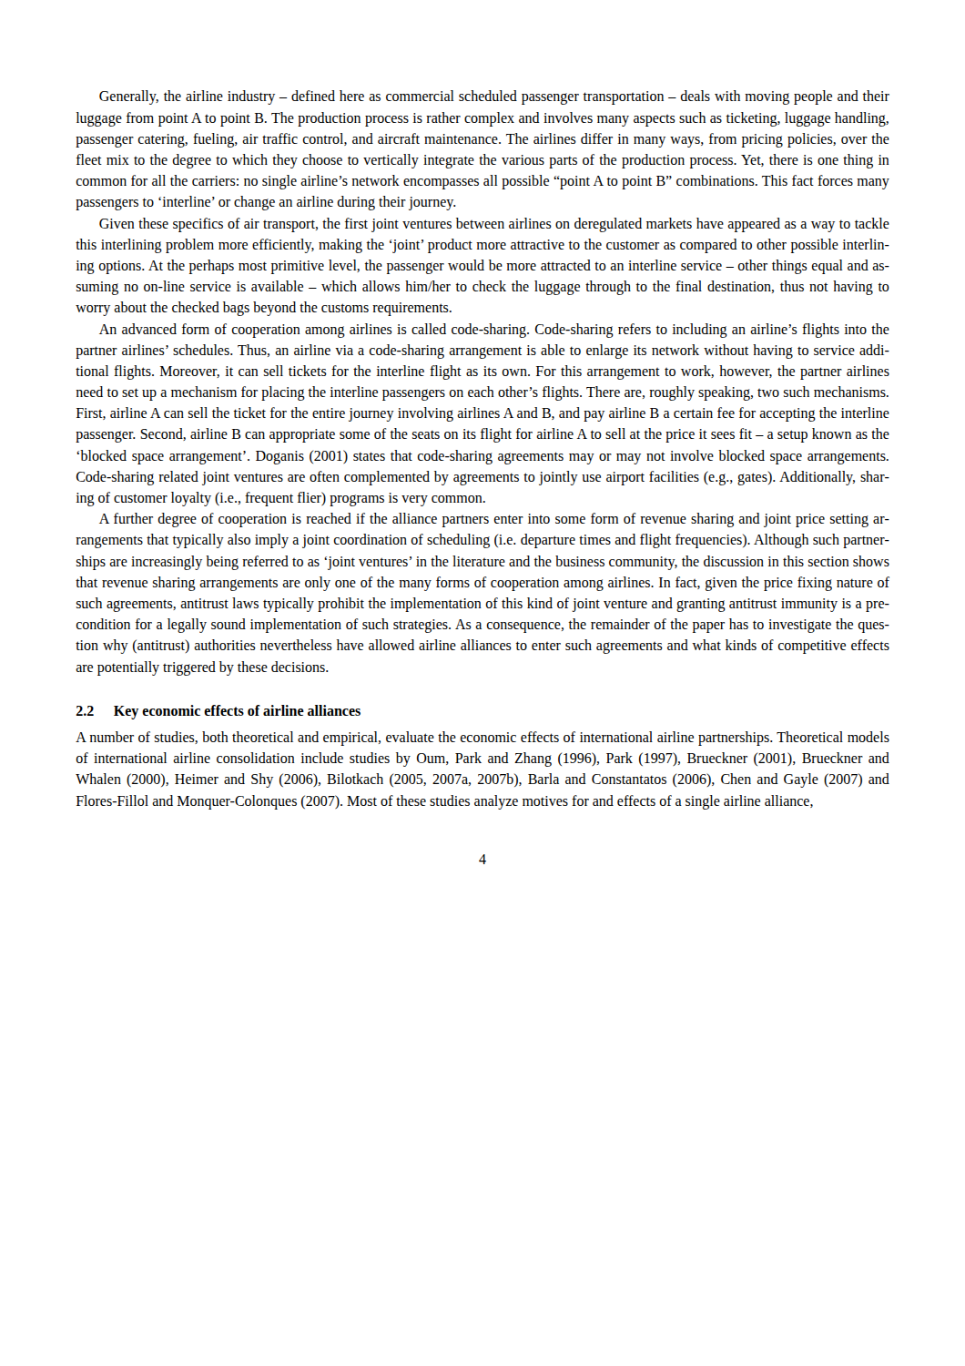Generally, the airline industry – defined here as commercial scheduled passenger transportation – deals with moving people and their luggage from point A to point B. The production process is rather complex and involves many aspects such as ticketing, luggage handling, passenger catering, fueling, air traffic control, and aircraft maintenance. The airlines differ in many ways, from pricing policies, over the fleet mix to the degree to which they choose to vertically integrate the various parts of the production process. Yet, there is one thing in common for all the carriers: no single airline’s network encompasses all possible “point A to point B” combinations. This fact forces many passengers to ‘interline’ or change an airline during their journey.
Given these specifics of air transport, the first joint ventures between airlines on deregulated markets have appeared as a way to tackle this interlining problem more efficiently, making the ‘joint’ product more attractive to the customer as compared to other possible interlining options. At the perhaps most primitive level, the passenger would be more attracted to an interline service – other things equal and assuming no on-line service is available – which allows him/her to check the luggage through to the final destination, thus not having to worry about the checked bags beyond the customs requirements.
An advanced form of cooperation among airlines is called code-sharing. Code-sharing refers to including an airline’s flights into the partner airlines’ schedules. Thus, an airline via a code-sharing arrangement is able to enlarge its network without having to service additional flights. Moreover, it can sell tickets for the interline flight as its own. For this arrangement to work, however, the partner airlines need to set up a mechanism for placing the interline passengers on each other’s flights. There are, roughly speaking, two such mechanisms. First, airline A can sell the ticket for the entire journey involving airlines A and B, and pay airline B a certain fee for accepting the interline passenger. Second, airline B can appropriate some of the seats on its flight for airline A to sell at the price it sees fit – a setup known as the ‘blocked space arrangement’. Doganis (2001) states that code-sharing agreements may or may not involve blocked space arrangements. Code-sharing related joint ventures are often complemented by agreements to jointly use airport facilities (e.g., gates). Additionally, sharing of customer loyalty (i.e., frequent flier) programs is very common.
A further degree of cooperation is reached if the alliance partners enter into some form of revenue sharing and joint price setting arrangements that typically also imply a joint coordination of scheduling (i.e. departure times and flight frequencies). Although such partnerships are increasingly being referred to as ‘joint ventures’ in the literature and the business community, the discussion in this section shows that revenue sharing arrangements are only one of the many forms of cooperation among airlines. In fact, given the price fixing nature of such agreements, antitrust laws typically prohibit the implementation of this kind of joint venture and granting antitrust immunity is a precondition for a legally sound implementation of such strategies. As a consequence, the remainder of the paper has to investigate the question why (antitrust) authorities nevertheless have allowed airline alliances to enter such agreements and what kinds of competitive effects are potentially triggered by these decisions.
2.2 Key economic effects of airline alliances
A number of studies, both theoretical and empirical, evaluate the economic effects of international airline partnerships. Theoretical models of international airline consolidation include studies by Oum, Park and Zhang (1996), Park (1997), Brueckner (2001), Brueckner and Whalen (2000), Heimer and Shy (2006), Bilotkach (2005, 2007a, 2007b), Barla and Constantatos (2006), Chen and Gayle (2007) and Flores-Fillol and Monquer-Colonques (2007). Most of these studies analyze motives for and effects of a single airline alliance,
4